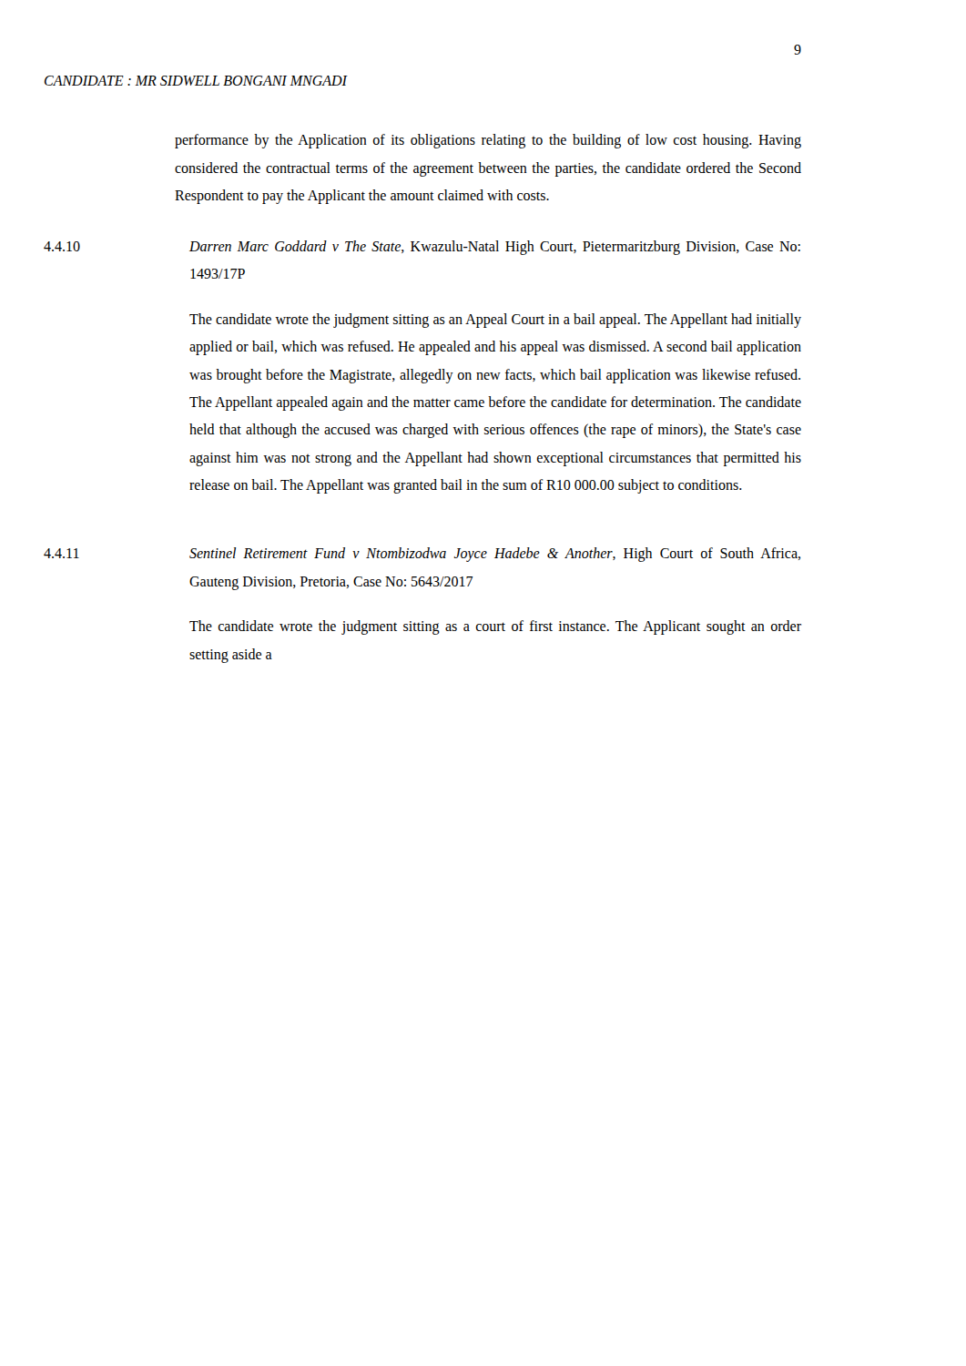9
CANDIDATE : MR SIDWELL BONGANI MNGADI
performance by the Application of its obligations relating to the building of low cost housing. Having considered the contractual terms of the agreement between the parties, the candidate ordered the Second Respondent to pay the Applicant the amount claimed with costs.
4.4.10
Darren Marc Goddard v The State, Kwazulu-Natal High Court, Pietermaritzburg Division, Case No: 1493/17P
The candidate wrote the judgment sitting as an Appeal Court in a bail appeal. The Appellant had initially applied or bail, which was refused. He appealed and his appeal was dismissed. A second bail application was brought before the Magistrate, allegedly on new facts, which bail application was likewise refused. The Appellant appealed again and the matter came before the candidate for determination. The candidate held that although the accused was charged with serious offences (the rape of minors), the State's case against him was not strong and the Appellant had shown exceptional circumstances that permitted his release on bail. The Appellant was granted bail in the sum of R10 000.00 subject to conditions.
4.4.11
Sentinel Retirement Fund v Ntombizodwa Joyce Hadebe & Another, High Court of South Africa, Gauteng Division, Pretoria, Case No: 5643/2017
The candidate wrote the judgment sitting as a court of first instance. The Applicant sought an order setting aside a